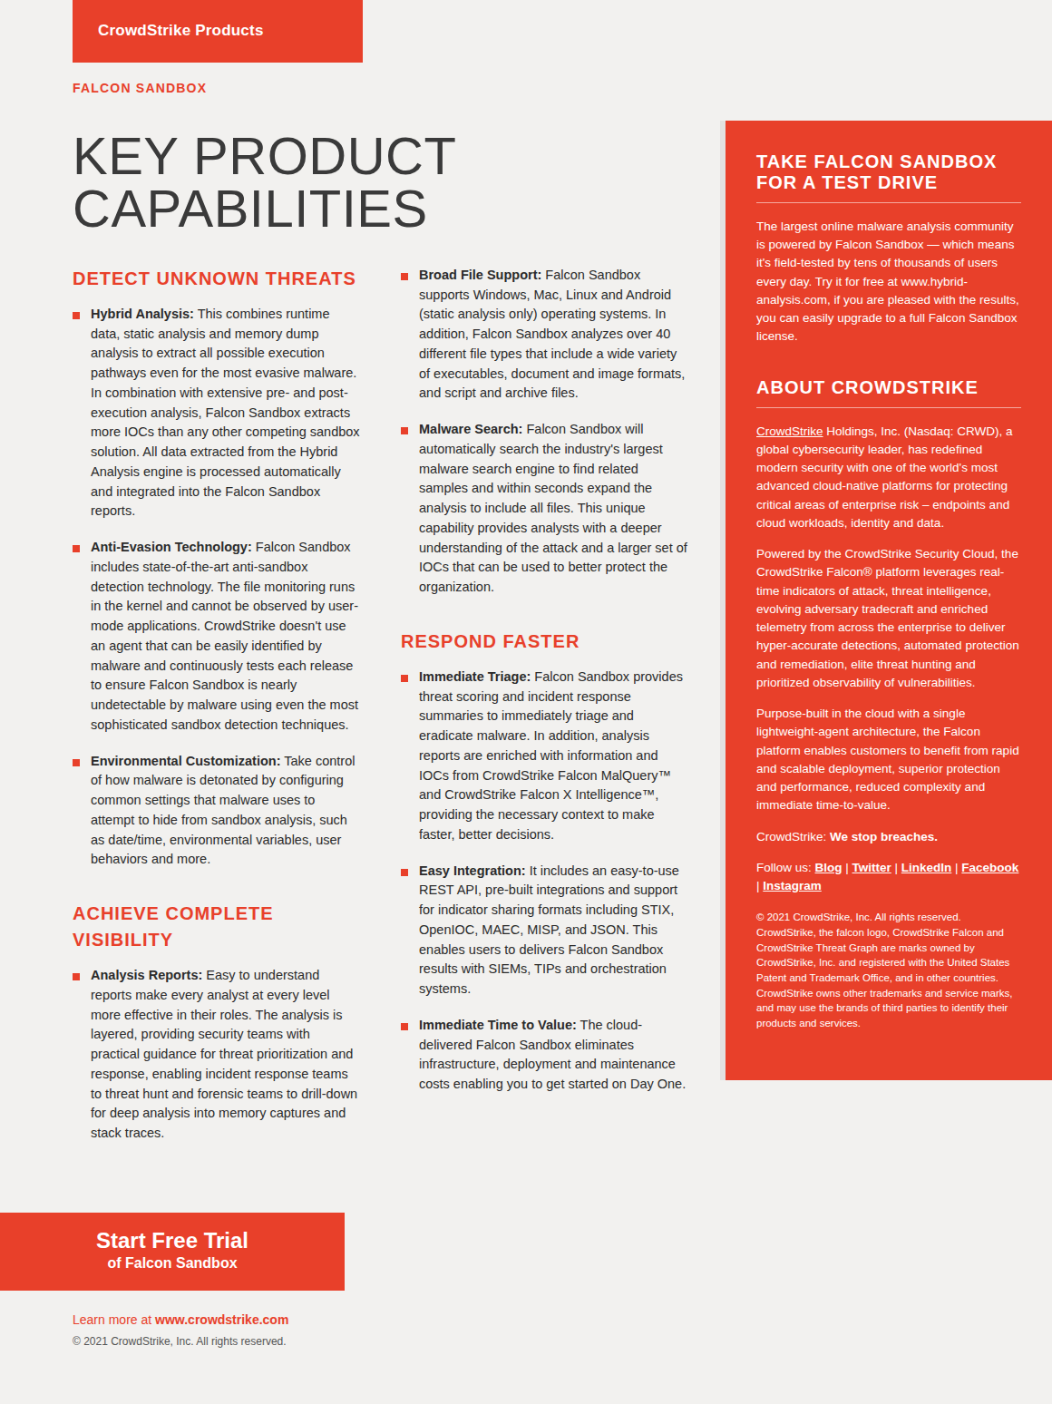CrowdStrike Products
Falcon Sandbox
Key Product Capabilities
Detect Unknown Threats
Hybrid Analysis: This combines runtime data, static analysis and memory dump analysis to extract all possible execution pathways even for the most evasive malware. In combination with extensive pre- and post-execution analysis, Falcon Sandbox extracts more IOCs than any other competing sandbox solution. All data extracted from the Hybrid Analysis engine is processed automatically and integrated into the Falcon Sandbox reports.
Anti-Evasion Technology: Falcon Sandbox includes state-of-the-art anti-sandbox detection technology. The file monitoring runs in the kernel and cannot be observed by user-mode applications. CrowdStrike doesn't use an agent that can be easily identified by malware and continuously tests each release to ensure Falcon Sandbox is nearly undetectable by malware using even the most sophisticated sandbox detection techniques.
Environmental Customization: Take control of how malware is detonated by configuring common settings that malware uses to attempt to hide from sandbox analysis, such as date/time, environmental variables, user behaviors and more.
Achieve Complete Visibility
Analysis Reports: Easy to understand reports make every analyst at every level more effective in their roles. The analysis is layered, providing security teams with practical guidance for threat prioritization and response, enabling incident response teams to threat hunt and forensic teams to drill-down for deep analysis into memory captures and stack traces.
Broad File Support: Falcon Sandbox supports Windows, Mac, Linux and Android (static analysis only) operating systems. In addition, Falcon Sandbox analyzes over 40 different file types that include a wide variety of executables, document and image formats, and script and archive files.
Malware Search: Falcon Sandbox will automatically search the industry's largest malware search engine to find related samples and within seconds expand the analysis to include all files. This unique capability provides analysts with a deeper understanding of the attack and a larger set of IOCs that can be used to better protect the organization.
Respond Faster
Immediate Triage: Falcon Sandbox provides threat scoring and incident response summaries to immediately triage and eradicate malware. In addition, analysis reports are enriched with information and IOCs from CrowdStrike Falcon MalQuery™ and CrowdStrike Falcon X Intelligence™, providing the necessary context to make faster, better decisions.
Easy Integration: It includes an easy-to-use REST API, pre-built integrations and support for indicator sharing formats including STIX, OpenIOC, MAEC, MISP, and JSON. This enables users to delivers Falcon Sandbox results with SIEMs, TIPs and orchestration systems.
Immediate Time to Value: The cloud-delivered Falcon Sandbox eliminates infrastructure, deployment and maintenance costs enabling you to get started on Day One.
Take Falcon Sandbox
for a Test Drive
The largest online malware analysis community is powered by Falcon Sandbox — which means it's field-tested by tens of thousands of users every day. Try it for free at www.hybrid-analysis.com, if you are pleased with the results, you can easily upgrade to a full Falcon Sandbox license.
About CrowdStrike
CrowdStrike Holdings, Inc. (Nasdaq: CRWD), a global cybersecurity leader, has redefined modern security with one of the world's most advanced cloud-native platforms for protecting critical areas of enterprise risk – endpoints and cloud workloads, identity and data.
Powered by the CrowdStrike Security Cloud, the CrowdStrike Falcon® platform leverages real-time indicators of attack, threat intelligence, evolving adversary tradecraft and enriched telemetry from across the enterprise to deliver hyper-accurate detections, automated protection and remediation, elite threat hunting and prioritized observability of vulnerabilities.
Purpose-built in the cloud with a single lightweight-agent architecture, the Falcon platform enables customers to benefit from rapid and scalable deployment, superior protection and performance, reduced complexity and immediate time-to-value.
CrowdStrike: We stop breaches.
Follow us: Blog | Twitter | LinkedIn | Facebook | Instagram
© 2021 CrowdStrike, Inc. All rights reserved. CrowdStrike, the falcon logo, CrowdStrike Falcon and CrowdStrike Threat Graph are marks owned by CrowdStrike, Inc. and registered with the United States Patent and Trademark Office, and in other countries. CrowdStrike owns other trademarks and service marks, and may use the brands of third parties to identify their products and services.
Start Free Trial of Falcon Sandbox
Learn more at www.crowdstrike.com
© 2021 CrowdStrike, Inc. All rights reserved.